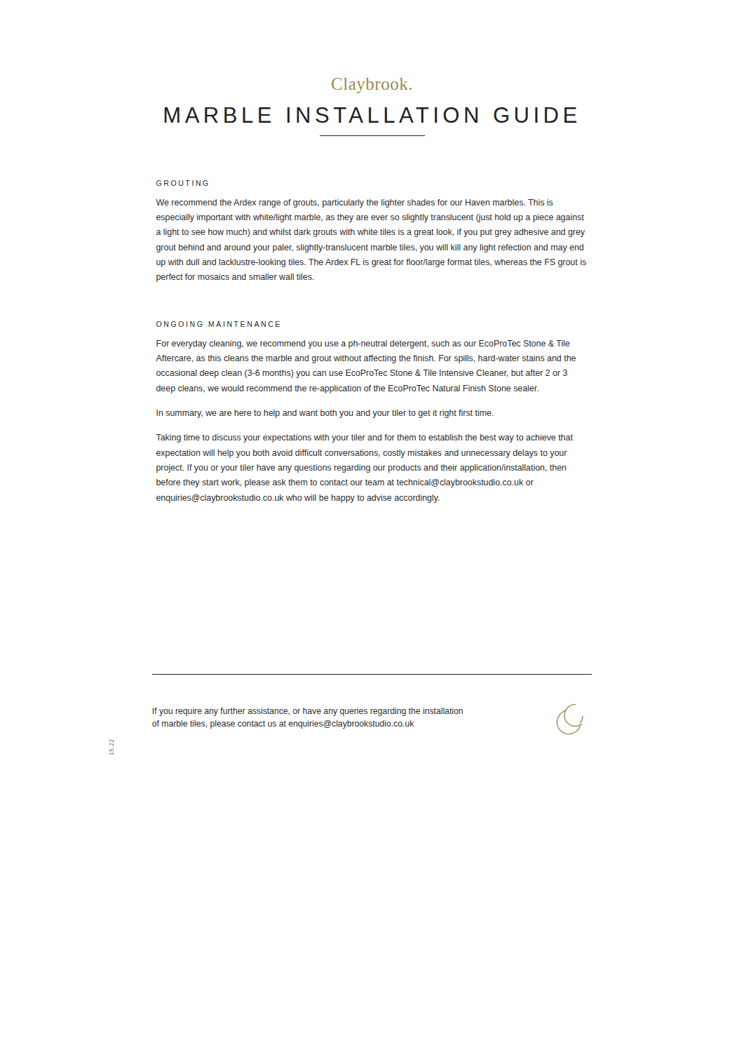Claybrook.
MARBLE INSTALLATION GUIDE
Grouting
We recommend the Ardex range of grouts, particularly the lighter shades for our Haven marbles. This is especially important with white/light marble, as they are ever so slightly translucent (just hold up a piece against a light to see how much) and whilst dark grouts with white tiles is a great look, if you put grey adhesive and grey grout behind and around your paler, slightly-translucent marble tiles, you will kill any light refection and may end up with dull and lacklustre-looking tiles. The Ardex FL is great for floor/large format tiles, whereas the FS grout is perfect for mosaics and smaller wall tiles.
Ongoing Maintenance
For everyday cleaning, we recommend you use a ph-neutral detergent, such as our EcoProTec Stone & Tile Aftercare, as this cleans the marble and grout without affecting the finish. For spills, hard-water stains and the occasional deep clean (3-6 months) you can use EcoProTec Stone & Tile Intensive Cleaner, but after 2 or 3 deep cleans, we would recommend the re-application of the EcoProTec Natural Finish Stone sealer.
In summary, we are here to help and want both you and your tiler to get it right first time.
Taking time to discuss your expectations with your tiler and for them to establish the best way to achieve that expectation will help you both avoid difficult conversations, costly mistakes and unnecessary delays to your project. If you or your tiler have any questions regarding our products and their application/installation, then before they start work, please ask them to contact our team at technical@claybrookstudio.co.uk or enquiries@claybrookstudio.co.uk who will be happy to advise accordingly.
If you require any further assistance, or have any queries regarding the installation
of marble tiles, please contact us at enquiries@claybrookstudio.co.uk
15.22